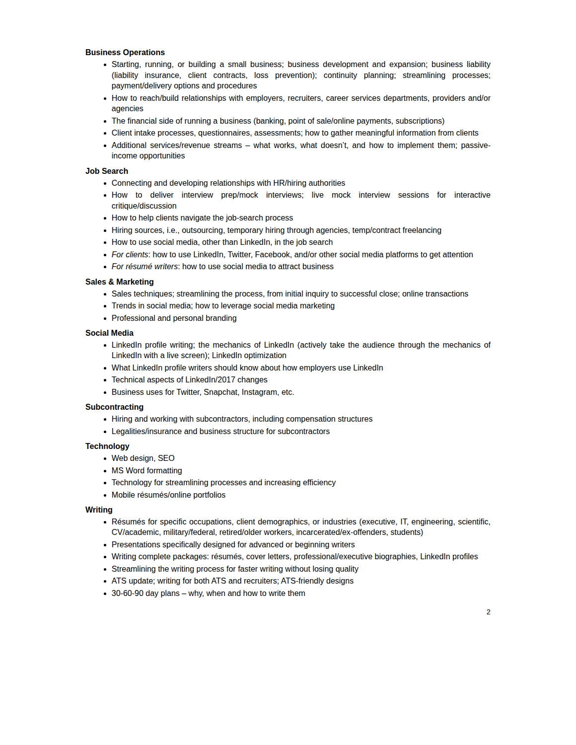Business Operations
Starting, running, or building a small business; business development and expansion; business liability (liability insurance, client contracts, loss prevention); continuity planning; streamlining processes; payment/delivery options and procedures
How to reach/build relationships with employers, recruiters, career services departments, providers and/or agencies
The financial side of running a business (banking, point of sale/online payments, subscriptions)
Client intake processes, questionnaires, assessments; how to gather meaningful information from clients
Additional services/revenue streams – what works, what doesn’t, and how to implement them; passive-income opportunities
Job Search
Connecting and developing relationships with HR/hiring authorities
How to deliver interview prep/mock interviews; live mock interview sessions for interactive critique/discussion
How to help clients navigate the job-search process
Hiring sources, i.e., outsourcing, temporary hiring through agencies, temp/contract freelancing
How to use social media, other than LinkedIn, in the job search
For clients: how to use LinkedIn, Twitter, Facebook, and/or other social media platforms to get attention
For résumé writers: how to use social media to attract business
Sales & Marketing
Sales techniques; streamlining the process, from initial inquiry to successful close; online transactions
Trends in social media; how to leverage social media marketing
Professional and personal branding
Social Media
LinkedIn profile writing; the mechanics of LinkedIn (actively take the audience through the mechanics of LinkedIn with a live screen); LinkedIn optimization
What LinkedIn profile writers should know about how employers use LinkedIn
Technical aspects of LinkedIn/2017 changes
Business uses for Twitter, Snapchat, Instagram, etc.
Subcontracting
Hiring and working with subcontractors, including compensation structures
Legalities/insurance and business structure for subcontractors
Technology
Web design, SEO
MS Word formatting
Technology for streamlining processes and increasing efficiency
Mobile résumés/online portfolios
Writing
Résumés for specific occupations, client demographics, or industries (executive, IT, engineering, scientific, CV/academic, military/federal, retired/older workers, incarcerated/ex-offenders, students)
Presentations specifically designed for advanced or beginning writers
Writing complete packages: résumés, cover letters, professional/executive biographies, LinkedIn profiles
Streamlining the writing process for faster writing without losing quality
ATS update; writing for both ATS and recruiters; ATS-friendly designs
30-60-90 day plans – why, when and how to write them
2